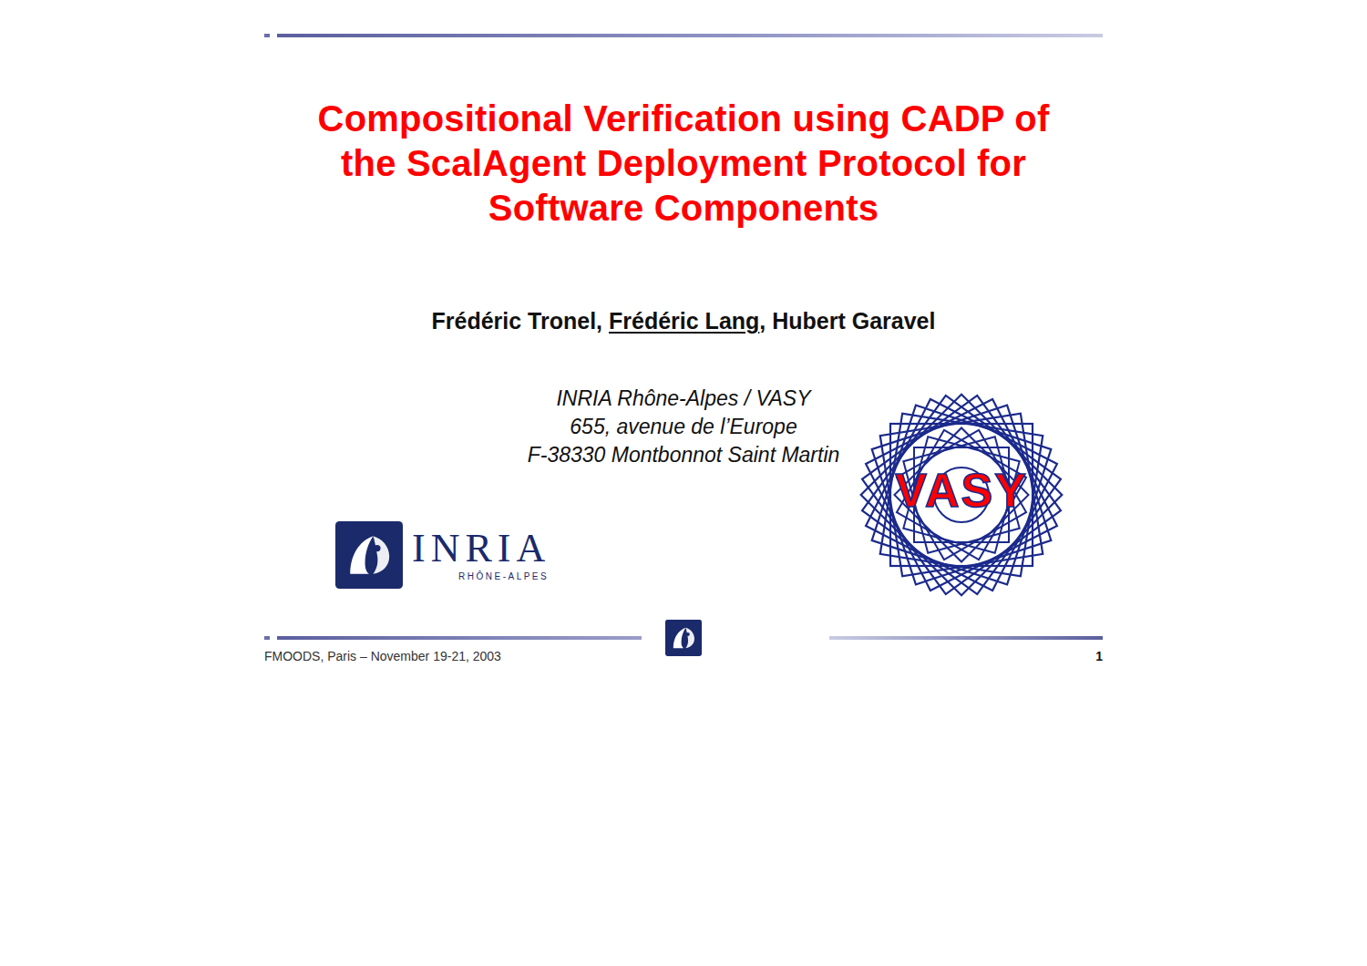Compositional Verification using CADP of the ScalAgent Deployment Protocol for Software Components
Frédéric Tronel, Frédéric Lang, Hubert Garavel
INRIA Rhône-Alpes / VASY
655, avenue de l’Europe
F-38330 Montbonnot Saint Martin
INRIA RHÔNE-ALPES
VASY
FMOODS, Paris – November 19-21, 2003
1